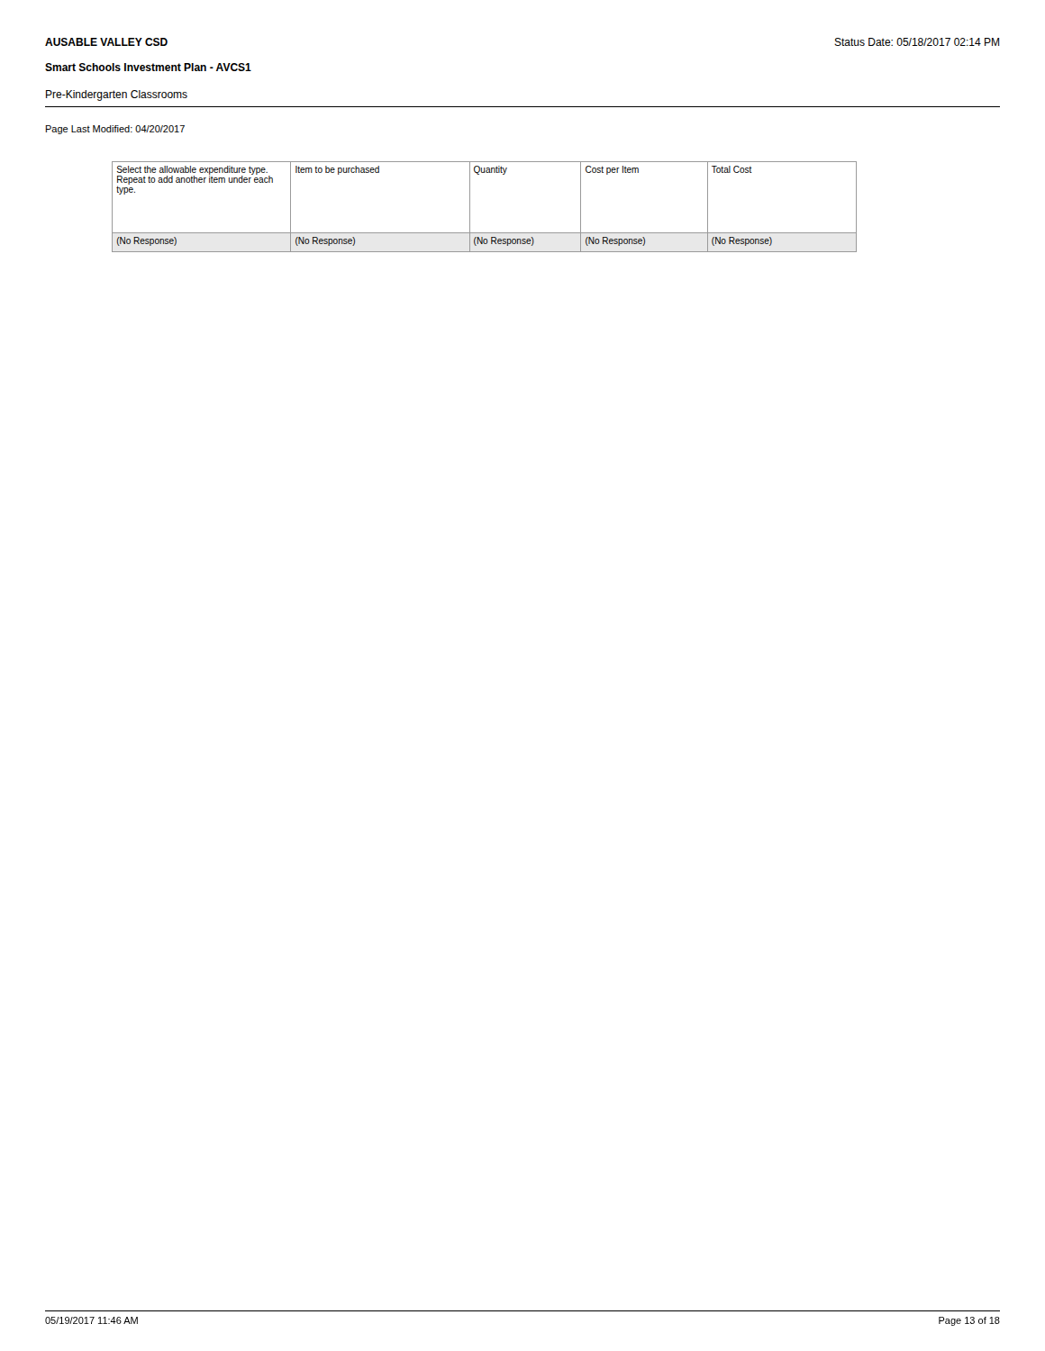AUSABLE VALLEY CSD
Status Date: 05/18/2017 02:14 PM
Smart Schools Investment Plan - AVCS1
Pre-Kindergarten Classrooms
Page Last Modified: 04/20/2017
| Select the allowable expenditure type. Repeat to add another item under each type. | Item to be purchased | Quantity | Cost per Item | Total Cost |
| --- | --- | --- | --- | --- |
| (No Response) | (No Response) | (No Response) | (No Response) | (No Response) |
05/19/2017 11:46 AM
Page 13 of 18